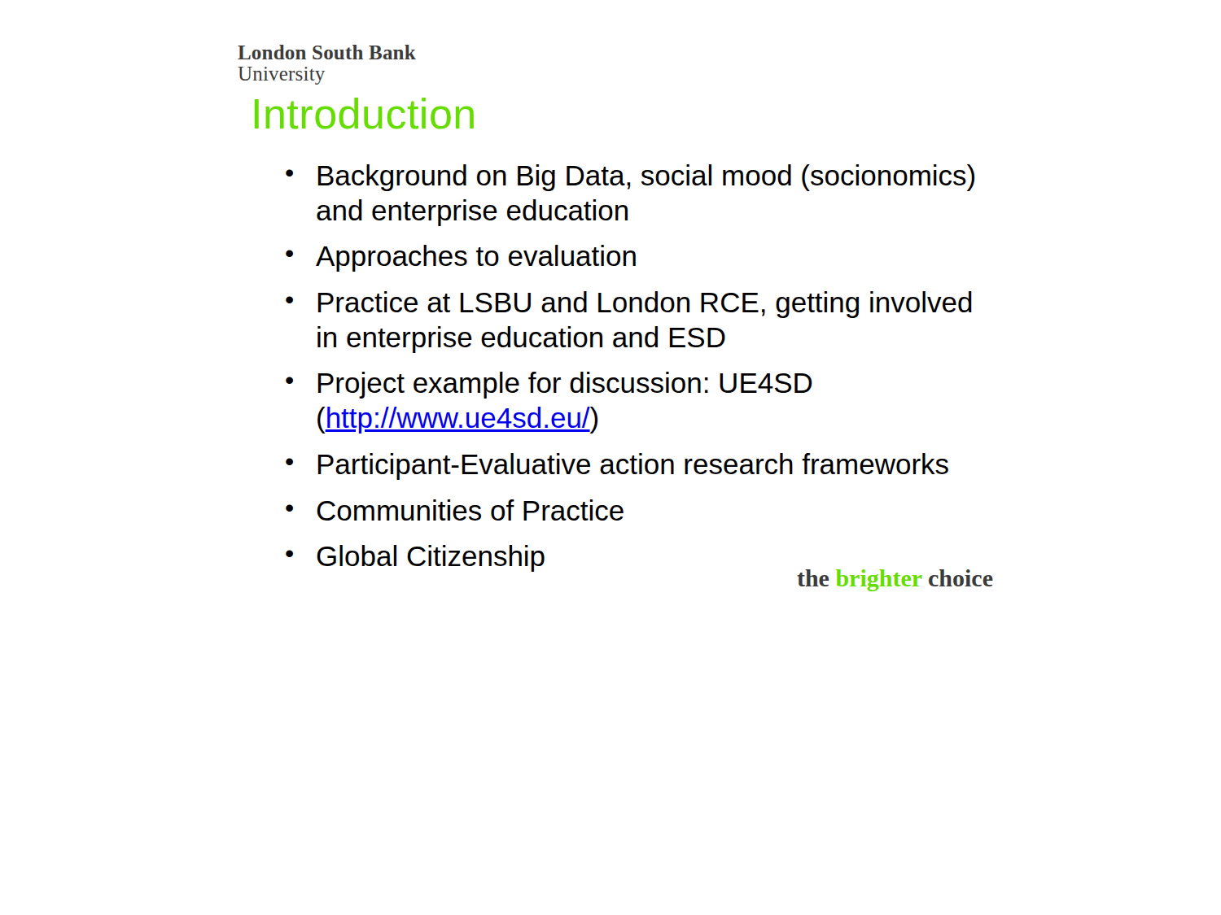London South Bank
University
Introduction
Background on Big Data, social mood (socionomics) and enterprise education
Approaches to evaluation
Practice at LSBU and London RCE, getting involved in enterprise education and ESD
Project example for discussion: UE4SD (http://www.ue4sd.eu/)
Participant-Evaluative action research frameworks
Communities of Practice
Global Citizenship
the brighter choice